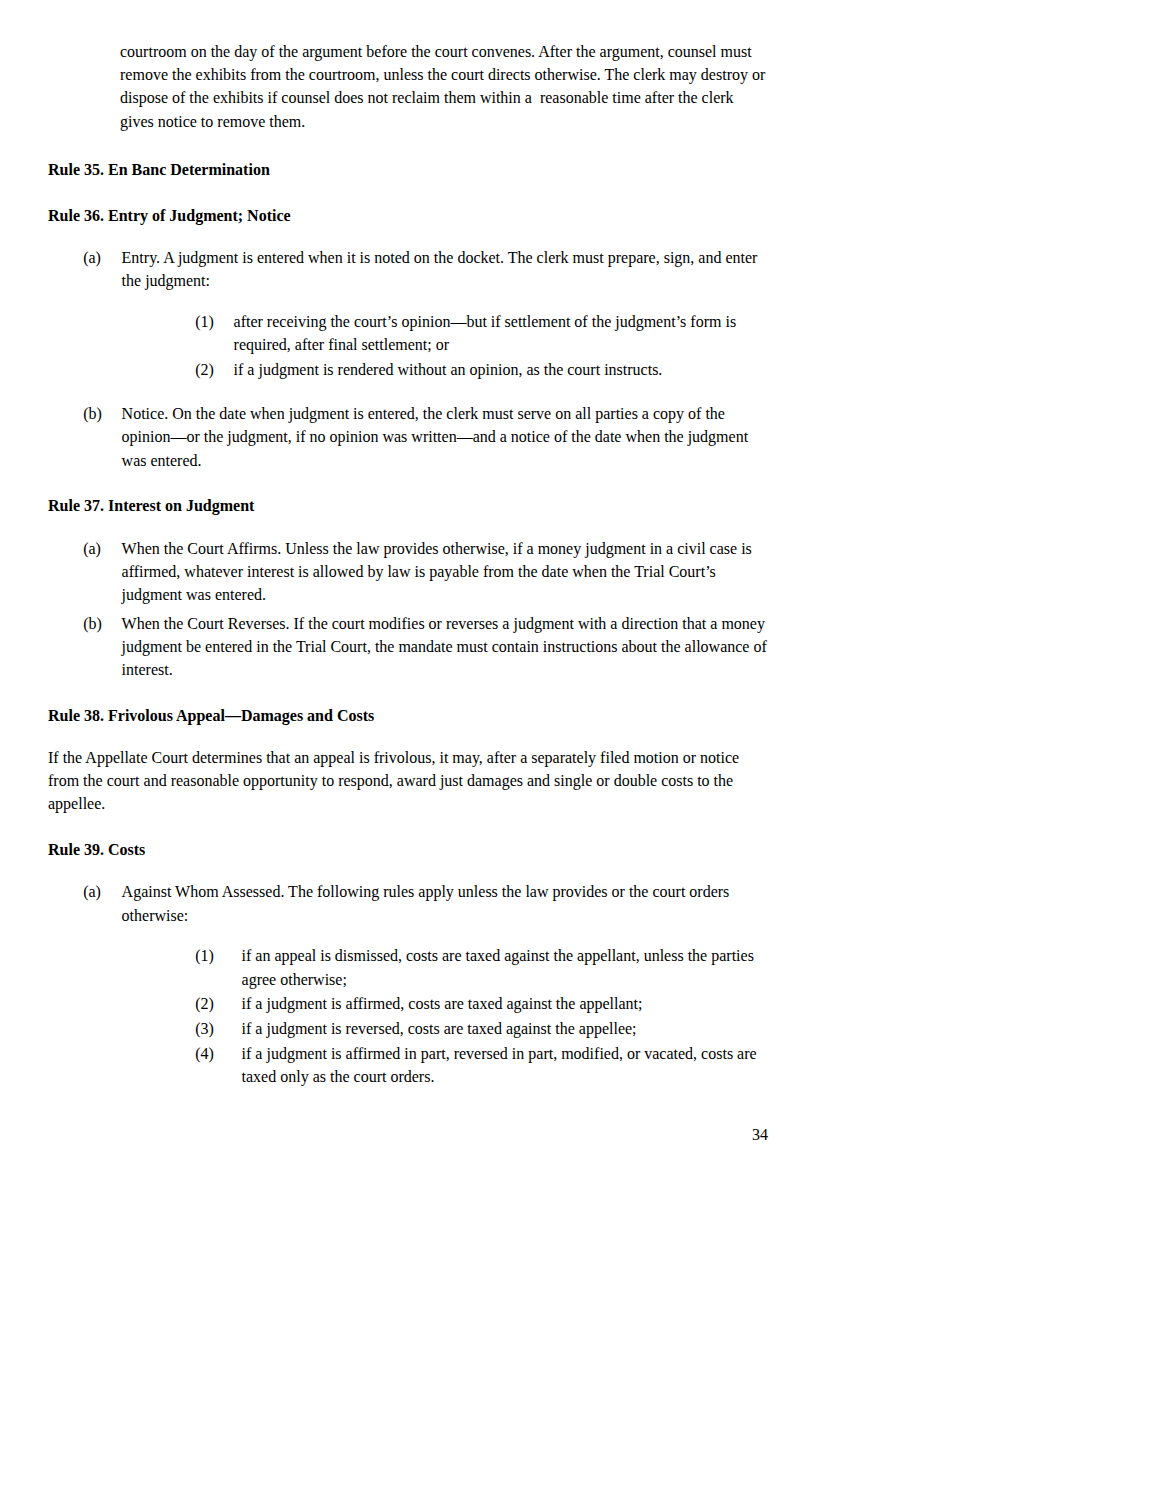courtroom on the day of the argument before the court convenes. After the argument, counsel must remove the exhibits from the courtroom, unless the court directs otherwise. The clerk may destroy or dispose of the exhibits if counsel does not reclaim them within a reasonable time after the clerk gives notice to remove them.
Rule 35. En Banc Determination
Rule 36. Entry of Judgment; Notice
(a) Entry. A judgment is entered when it is noted on the docket. The clerk must prepare, sign, and enter the judgment:
(1) after receiving the court’s opinion—but if settlement of the judgment’s form is required, after final settlement; or
(2) if a judgment is rendered without an opinion, as the court instructs.
(b) Notice. On the date when judgment is entered, the clerk must serve on all parties a copy of the opinion—or the judgment, if no opinion was written—and a notice of the date when the judgment was entered.
Rule 37. Interest on Judgment
(a) When the Court Affirms. Unless the law provides otherwise, if a money judgment in a civil case is affirmed, whatever interest is allowed by law is payable from the date when the Trial Court’s judgment was entered.
(b) When the Court Reverses. If the court modifies or reverses a judgment with a direction that a money judgment be entered in the Trial Court, the mandate must contain instructions about the allowance of interest.
Rule 38. Frivolous Appeal—Damages and Costs
If the Appellate Court determines that an appeal is frivolous, it may, after a separately filed motion or notice from the court and reasonable opportunity to respond, award just damages and single or double costs to the appellee.
Rule 39. Costs
(a) Against Whom Assessed. The following rules apply unless the law provides or the court orders otherwise:
(1) if an appeal is dismissed, costs are taxed against the appellant, unless the parties agree otherwise;
(2) if a judgment is affirmed, costs are taxed against the appellant;
(3) if a judgment is reversed, costs are taxed against the appellee;
(4) if a judgment is affirmed in part, reversed in part, modified, or vacated, costs are taxed only as the court orders.
34